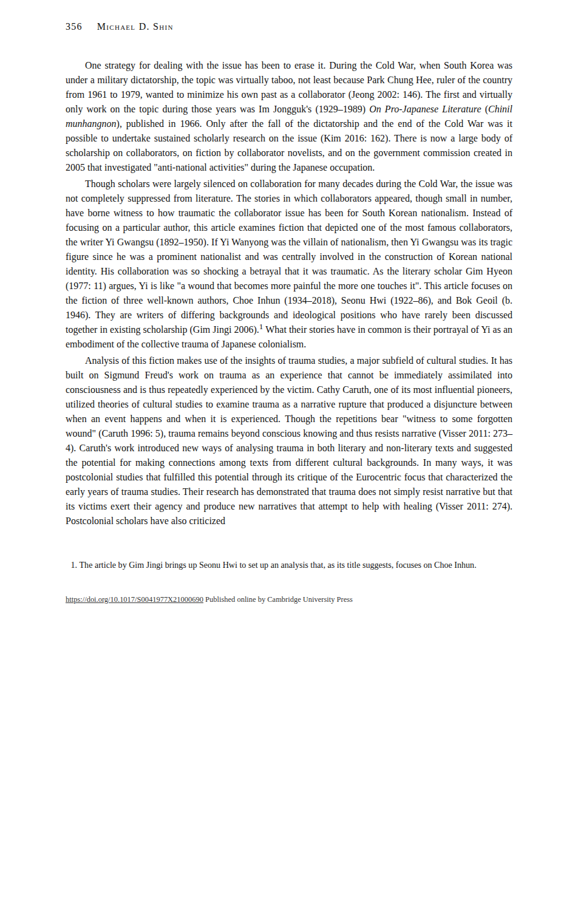356 Michael D. Shin
One strategy for dealing with the issue has been to erase it. During the Cold War, when South Korea was under a military dictatorship, the topic was virtually taboo, not least because Park Chung Hee, ruler of the country from 1961 to 1979, wanted to minimize his own past as a collaborator (Jeong 2002: 146). The first and virtually only work on the topic during those years was Im Jongguk's (1929–1989) On Pro-Japanese Literature (Chinil munhangnon), published in 1966. Only after the fall of the dictatorship and the end of the Cold War was it possible to undertake sustained scholarly research on the issue (Kim 2016: 162). There is now a large body of scholarship on collaborators, on fiction by collaborator novelists, and on the government commission created in 2005 that investigated "anti-national activities" during the Japanese occupation.
Though scholars were largely silenced on collaboration for many decades during the Cold War, the issue was not completely suppressed from literature. The stories in which collaborators appeared, though small in number, have borne witness to how traumatic the collaborator issue has been for South Korean nationalism. Instead of focusing on a particular author, this article examines fiction that depicted one of the most famous collaborators, the writer Yi Gwangsu (1892–1950). If Yi Wanyong was the villain of nationalism, then Yi Gwangsu was its tragic figure since he was a prominent nationalist and was centrally involved in the construction of Korean national identity. His collaboration was so shocking a betrayal that it was traumatic. As the literary scholar Gim Hyeon (1977: 11) argues, Yi is like "a wound that becomes more painful the more one touches it". This article focuses on the fiction of three well-known authors, Choe Inhun (1934–2018), Seonu Hwi (1922–86), and Bok Geoil (b. 1946). They are writers of differing backgrounds and ideological positions who have rarely been discussed together in existing scholarship (Gim Jingi 2006).1 What their stories have in common is their portrayal of Yi as an embodiment of the collective trauma of Japanese colonialism.
Analysis of this fiction makes use of the insights of trauma studies, a major subfield of cultural studies. It has built on Sigmund Freud's work on trauma as an experience that cannot be immediately assimilated into consciousness and is thus repeatedly experienced by the victim. Cathy Caruth, one of its most influential pioneers, utilized theories of cultural studies to examine trauma as a narrative rupture that produced a disjuncture between when an event happens and when it is experienced. Though the repetitions bear "witness to some forgotten wound" (Caruth 1996: 5), trauma remains beyond conscious knowing and thus resists narrative (Visser 2011: 273–4). Caruth's work introduced new ways of analysing trauma in both literary and non-literary texts and suggested the potential for making connections among texts from different cultural backgrounds. In many ways, it was postcolonial studies that fulfilled this potential through its critique of the Eurocentric focus that characterized the early years of trauma studies. Their research has demonstrated that trauma does not simply resist narrative but that its victims exert their agency and produce new narratives that attempt to help with healing (Visser 2011: 274). Postcolonial scholars have also criticized
The article by Gim Jingi brings up Seonu Hwi to set up an analysis that, as its title suggests, focuses on Choe Inhun.
https://doi.org/10.1017/S0041977X21000690 Published online by Cambridge University Press